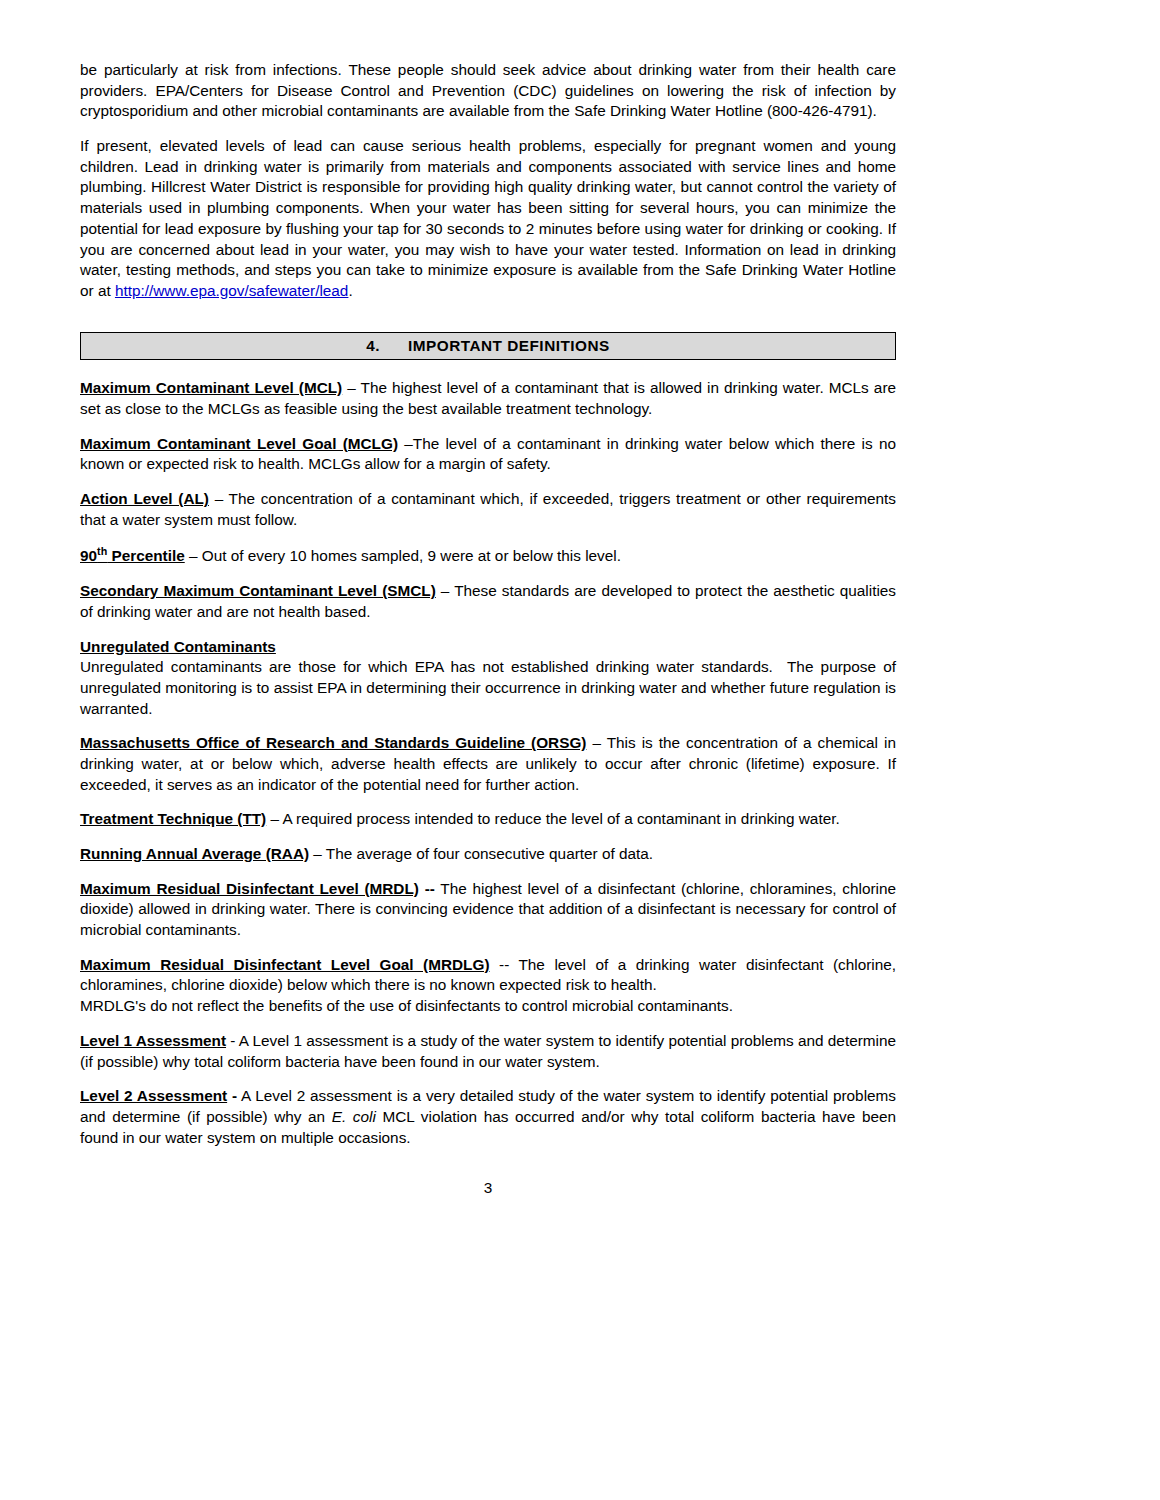be particularly at risk from infections. These people should seek advice about drinking water from their health care providers. EPA/Centers for Disease Control and Prevention (CDC) guidelines on lowering the risk of infection by cryptosporidium and other microbial contaminants are available from the Safe Drinking Water Hotline (800-426-4791).
If present, elevated levels of lead can cause serious health problems, especially for pregnant women and young children. Lead in drinking water is primarily from materials and components associated with service lines and home plumbing. Hillcrest Water District is responsible for providing high quality drinking water, but cannot control the variety of materials used in plumbing components. When your water has been sitting for several hours, you can minimize the potential for lead exposure by flushing your tap for 30 seconds to 2 minutes before using water for drinking or cooking. If you are concerned about lead in your water, you may wish to have your water tested. Information on lead in drinking water, testing methods, and steps you can take to minimize exposure is available from the Safe Drinking Water Hotline or at http://www.epa.gov/safewater/lead.
4. IMPORTANT DEFINITIONS
Maximum Contaminant Level (MCL) – The highest level of a contaminant that is allowed in drinking water. MCLs are set as close to the MCLGs as feasible using the best available treatment technology.
Maximum Contaminant Level Goal (MCLG) –The level of a contaminant in drinking water below which there is no known or expected risk to health. MCLGs allow for a margin of safety.
Action Level (AL) – The concentration of a contaminant which, if exceeded, triggers treatment or other requirements that a water system must follow.
90th Percentile – Out of every 10 homes sampled, 9 were at or below this level.
Secondary Maximum Contaminant Level (SMCL) – These standards are developed to protect the aesthetic qualities of drinking water and are not health based.
Unregulated Contaminants
Unregulated contaminants are those for which EPA has not established drinking water standards. The purpose of unregulated monitoring is to assist EPA in determining their occurrence in drinking water and whether future regulation is warranted.
Massachusetts Office of Research and Standards Guideline (ORSG) – This is the concentration of a chemical in drinking water, at or below which, adverse health effects are unlikely to occur after chronic (lifetime) exposure. If exceeded, it serves as an indicator of the potential need for further action.
Treatment Technique (TT) – A required process intended to reduce the level of a contaminant in drinking water.
Running Annual Average (RAA) – The average of four consecutive quarter of data.
Maximum Residual Disinfectant Level (MRDL) -- The highest level of a disinfectant (chlorine, chloramines, chlorine dioxide) allowed in drinking water. There is convincing evidence that addition of a disinfectant is necessary for control of microbial contaminants.
Maximum Residual Disinfectant Level Goal (MRDLG) -- The level of a drinking water disinfectant (chlorine, chloramines, chlorine dioxide) below which there is no known expected risk to health.
MRDLG's do not reflect the benefits of the use of disinfectants to control microbial contaminants.
Level 1 Assessment - A Level 1 assessment is a study of the water system to identify potential problems and determine (if possible) why total coliform bacteria have been found in our water system.
Level 2 Assessment - A Level 2 assessment is a very detailed study of the water system to identify potential problems and determine (if possible) why an E. coli MCL violation has occurred and/or why total coliform bacteria have been found in our water system on multiple occasions.
3